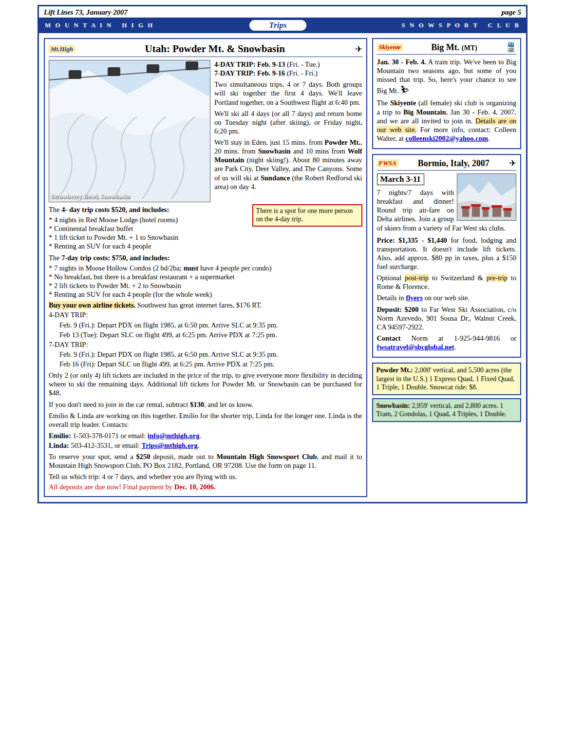Lift Lines 73, January 2007 page 5
M O U N T A I N H I G H Trips S N O W S P O R T C L U B
Mt.High Utah: Powder Mt. & Snowbasin ✈
Strawberry Bowl, Snowbasin
4-DAY TRIP: Feb. 9-13 (Fri. - Tue.)
7-DAY TRIP: Feb. 9-16 (Fri. - Fri.)
Two simultaneous trips, 4 or 7 days. Both groups will ski together the first 4 days. We'll leave Portland together, on a Southwest flight at 6:40 pm.
We'll ski all 4 days (or all 7 days) and return home on Tuesday night (after skiing), or Friday night, 6:20 pm.
We'll stay in Eden, just 15 mins. from Powder Mt., 20 mins. from Snowbasin and 10 mins from Wolf Mountain (night skiing!). About 80 minutes away are Park City, Deer Valley, and The Canyons. Some of us will ski at Sundance (the Robert Redforsd ski area) on day 4.
There is a spot for one more person on the 4-day trip.
The 4- day trip costs $520, and includes:
* 4 nights in Red Moose Lodge (hotel rooms)
* Continental breakfast buffet
* 1 lift ticket to Powder Mt. + 1 to Snowbasin
* Renting an SUV for each 4 people
The 7-day trip costs: $750, and includes:
* 7 nights in Moose Hollow Condos (2 bd/2ba; must have 4 people per condo)
* No breakfast, but there is a breakfast restaurant + a supermarket
* 2 lift tickets to Powder Mt. + 2 to Snowbasin
* Renting an SUV for each 4 people (for the whole week)
Buy your own airline tickets. Southwest has great internet fares, $176 RT.
4-DAY TRIP:
Feb. 9 (Fri.): Depart PDX on flight 1985, at 6:50 pm. Arrive SLC at 9:35 pm.
Feb 13 (Tue): Depart SLC on flight 499, at 6:25 pm. Arrive PDX at 7:25 pm.
7-DAY TRIP:
Feb. 9 (Fri.): Depart PDX on flight 1985, at 6:50 pm. Arrive SLC at 9:35 pm.
Feb 16 (Fri): Depart SLC on flight 499, at 6:25 pm. Arrive PDX at 7:25 pm.
Only 2 (or only 4) lift tickets are included in the price of the trip, to give everyone more flexibility in deciding where to ski the remaining days. Additional lift tickets for Powder Mt. or Snowbasin can be purchased for $48.
If you don't need to join in the car rental, subtract $130, and let us know.
Emilio & Linda are working on this together. Emilio for the shorter trip, Linda for the longer one. Linda is the overall trip leader. Contacts:
Emilio: 1-503-378-0171 or email: info@mthigh.org.
Linda: 503-412-3531, or email: Trips@mthigh.org.
To reserve your spot, send a $250 deposit, made out to Mountain High Snowsport Club, and mail it to Mountain High Snowsport Club, PO Box 2182, Portland, OR 97208. Use the form on page 11.
Tell us which trip: 4 or 7 days, and whether you are flying with us.
All deposits are due now! Final payment by Dec. 10, 2006.
Skiyente Big Mt. (MT) 🚆
Jan. 30 - Feb. 4. A train trip. We've been to Big Mountain two seasons ago, but some of you missed that trip. So, here's your chance to see Big Mt. ⛷
The Skiyente (all female) ski club is organizing a trip to Big Mountain, Jan 30 - Feb. 4, 2007, and we are all invited to join in. Details are on our web site. For more info, contact: Colleen Walter, at colleenski2002@yahoo.com.
FWSA Bormio, Italy, 2007 ✈
March 3-11
7 nights/7 days with breakfast and dinner! Round trip air-fare on Delta airlines. Join a group of skiers from a variety of Far West ski clubs.
Price: $1,335 - $1,440 for food, lodging and transportation. It doesn't include lift tickets. Also, add approx. $80 pp in taxes, plus a $150 fuel surcharge.
Optional post-trip to Switzerland & pre-trip to Rome & Florence.
Details in flyers on our web site.
Deposit: $200 to Far West Ski Association, c/o Norm Azevedo, 901 Sousa Dr., Walnut Creek, CA 94597-2922.
Contact Norm at 1-925-944-9816 or fwsatravel@sbcglobal.net.
Powder Mt.: 2,000' vertical, and 5,500 acres (the largest in the U.S.) 1 Express Quad, 1 Fixed Quad, 1 Triple, 1 Double. Snowcat ride: $8.
Snowbasin: 2,959' vertical, and 2,800 acres. 1 Tram, 2 Gondolas, 1 Quad, 4 Triples, 1 Double.